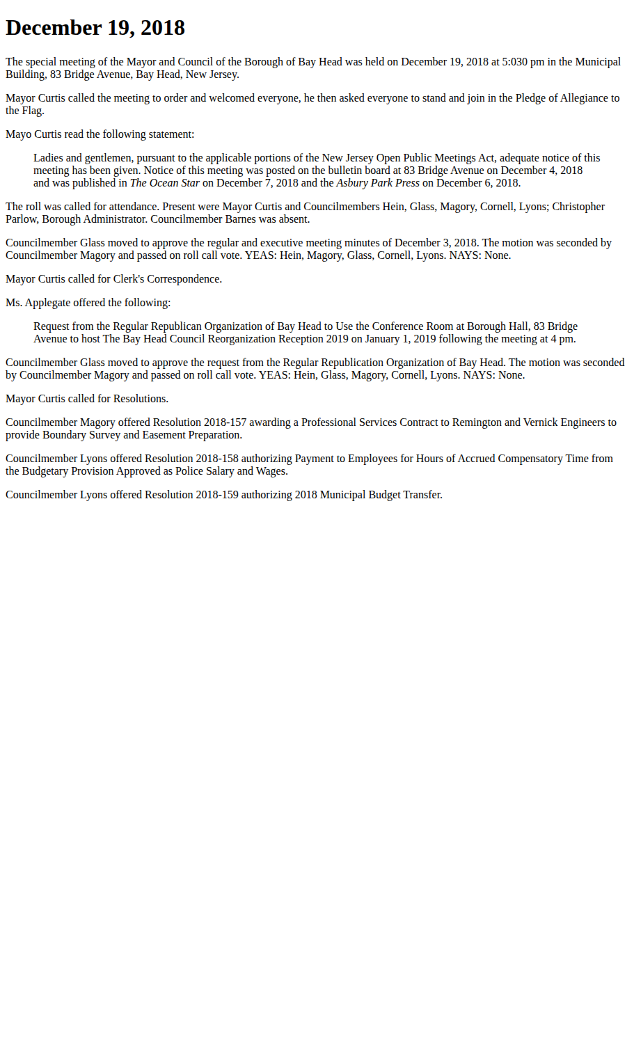December 19, 2018
The special meeting of the Mayor and Council of the Borough of Bay Head was held on December 19, 2018 at 5:030 pm in the Municipal Building, 83 Bridge Avenue, Bay Head, New Jersey.
Mayor Curtis called the meeting to order and welcomed everyone, he then asked everyone to stand and join in the Pledge of Allegiance to the Flag.
Mayo Curtis read the following statement:
Ladies and gentlemen, pursuant to the applicable portions of the New Jersey Open Public Meetings Act, adequate notice of this meeting has been given. Notice of this meeting was posted on the bulletin board at 83 Bridge Avenue on December 4, 2018 and was published in The Ocean Star on December 7, 2018 and the Asbury Park Press on December 6, 2018.
The roll was called for attendance. Present were Mayor Curtis and Councilmembers Hein, Glass, Magory, Cornell, Lyons; Christopher Parlow, Borough Administrator. Councilmember Barnes was absent.
Councilmember Glass moved to approve the regular and executive meeting minutes of December 3, 2018. The motion was seconded by Councilmember Magory and passed on roll call vote. YEAS: Hein, Magory, Glass, Cornell, Lyons. NAYS: None.
Mayor Curtis called for Clerk's Correspondence.
Ms. Applegate offered the following:
Request from the Regular Republican Organization of Bay Head to Use the Conference Room at Borough Hall, 83 Bridge Avenue to host The Bay Head Council Reorganization Reception 2019 on January 1, 2019 following the meeting at 4 pm.
Councilmember Glass moved to approve the request from the Regular Republication Organization of Bay Head. The motion was seconded by Councilmember Magory and passed on roll call vote. YEAS: Hein, Glass, Magory, Cornell, Lyons. NAYS: None.
Mayor Curtis called for Resolutions.
Councilmember Magory offered Resolution 2018-157 awarding a Professional Services Contract to Remington and Vernick Engineers to provide Boundary Survey and Easement Preparation.
Councilmember Lyons offered Resolution 2018-158 authorizing Payment to Employees for Hours of Accrued Compensatory Time from the Budgetary Provision Approved as Police Salary and Wages.
Councilmember Lyons offered Resolution 2018-159 authorizing 2018 Municipal Budget Transfer.